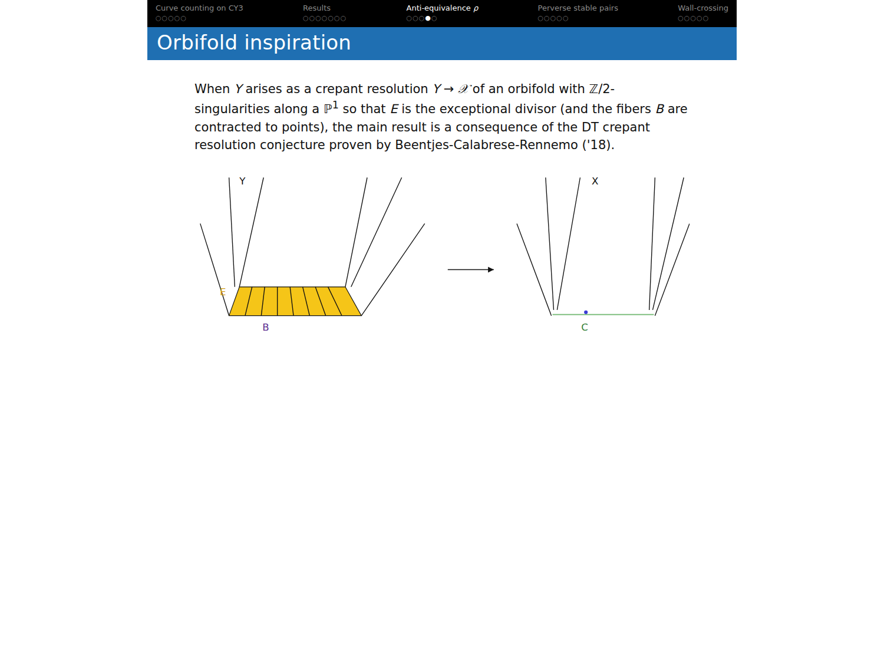Curve counting on CY3
○○○○○
Results
○○○○○○○
Anti-equivalence ρ
○○○●○
Perverse stable pairs
○○○○○
Wall-crossing
○○○○○
Orbifold inspiration
When Y arises as a crepant resolution Y → 𝒳 of an orbifold with ℤ/2-singularities along a ℙ1 so that E is the exceptional divisor (and the fibers B are contracted to points), the main result is a consequence of the DT crepant resolution conjecture proven by Beentjes-Calabrese-Rennemo ('18).
Y E B X C